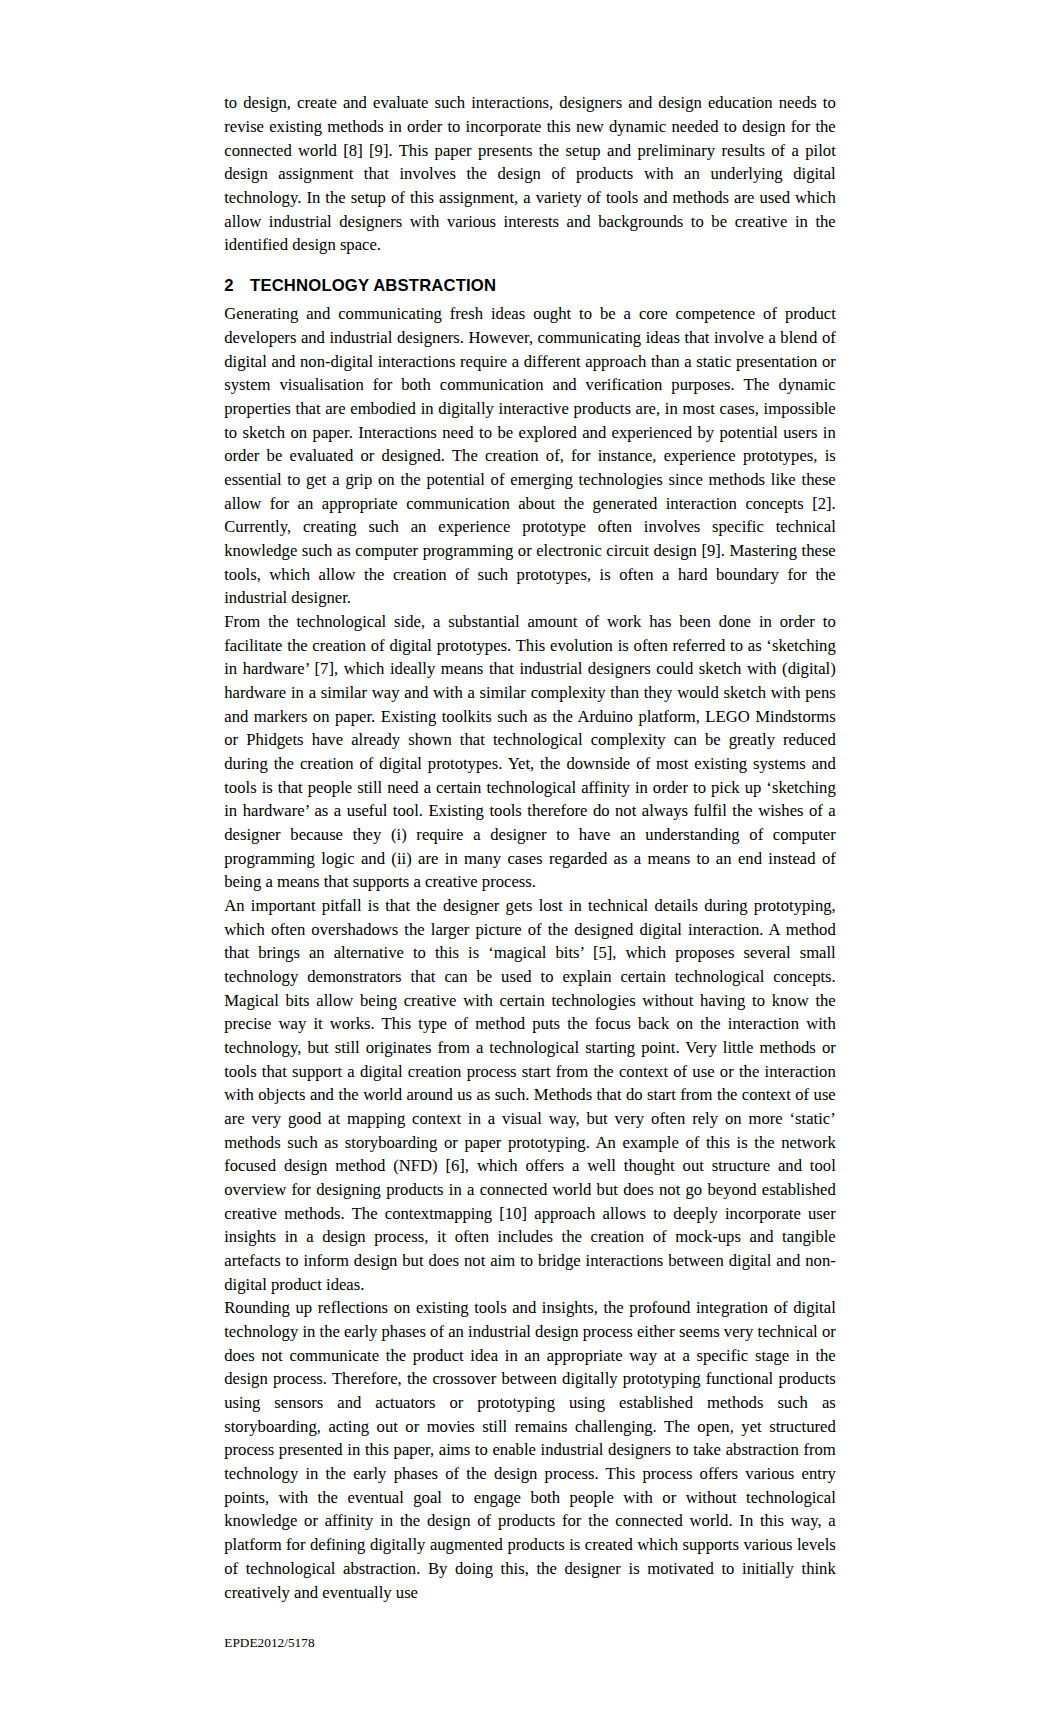to design, create and evaluate such interactions, designers and design education needs to revise existing methods in order to incorporate this new dynamic needed to design for the connected world [8] [9]. This paper presents the setup and preliminary results of a pilot design assignment that involves the design of products with an underlying digital technology. In the setup of this assignment, a variety of tools and methods are used which allow industrial designers with various interests and backgrounds to be creative in the identified design space.
2 TECHNOLOGY ABSTRACTION
Generating and communicating fresh ideas ought to be a core competence of product developers and industrial designers. However, communicating ideas that involve a blend of digital and non-digital interactions require a different approach than a static presentation or system visualisation for both communication and verification purposes. The dynamic properties that are embodied in digitally interactive products are, in most cases, impossible to sketch on paper. Interactions need to be explored and experienced by potential users in order be evaluated or designed. The creation of, for instance, experience prototypes, is essential to get a grip on the potential of emerging technologies since methods like these allow for an appropriate communication about the generated interaction concepts [2]. Currently, creating such an experience prototype often involves specific technical knowledge such as computer programming or electronic circuit design [9]. Mastering these tools, which allow the creation of such prototypes, is often a hard boundary for the industrial designer.
From the technological side, a substantial amount of work has been done in order to facilitate the creation of digital prototypes. This evolution is often referred to as ‘sketching in hardware’ [7], which ideally means that industrial designers could sketch with (digital) hardware in a similar way and with a similar complexity than they would sketch with pens and markers on paper. Existing toolkits such as the Arduino platform, LEGO Mindstorms or Phidgets have already shown that technological complexity can be greatly reduced during the creation of digital prototypes. Yet, the downside of most existing systems and tools is that people still need a certain technological affinity in order to pick up ‘sketching in hardware’ as a useful tool. Existing tools therefore do not always fulfil the wishes of a designer because they (i) require a designer to have an understanding of computer programming logic and (ii) are in many cases regarded as a means to an end instead of being a means that supports a creative process.
An important pitfall is that the designer gets lost in technical details during prototyping, which often overshadows the larger picture of the designed digital interaction. A method that brings an alternative to this is ‘magical bits’ [5], which proposes several small technology demonstrators that can be used to explain certain technological concepts. Magical bits allow being creative with certain technologies without having to know the precise way it works. This type of method puts the focus back on the interaction with technology, but still originates from a technological starting point. Very little methods or tools that support a digital creation process start from the context of use or the interaction with objects and the world around us as such. Methods that do start from the context of use are very good at mapping context in a visual way, but very often rely on more ‘static’ methods such as storyboarding or paper prototyping. An example of this is the network focused design method (NFD) [6], which offers a well thought out structure and tool overview for designing products in a connected world but does not go beyond established creative methods. The contextmapping [10] approach allows to deeply incorporate user insights in a design process, it often includes the creation of mock-ups and tangible artefacts to inform design but does not aim to bridge interactions between digital and non-digital product ideas.
Rounding up reflections on existing tools and insights, the profound integration of digital technology in the early phases of an industrial design process either seems very technical or does not communicate the product idea in an appropriate way at a specific stage in the design process. Therefore, the crossover between digitally prototyping functional products using sensors and actuators or prototyping using established methods such as storyboarding, acting out or movies still remains challenging. The open, yet structured process presented in this paper, aims to enable industrial designers to take abstraction from technology in the early phases of the design process. This process offers various entry points, with the eventual goal to engage both people with or without technological knowledge or affinity in the design of products for the connected world. In this way, a platform for defining digitally augmented products is created which supports various levels of technological abstraction. By doing this, the designer is motivated to initially think creatively and eventually use
EPDE2012/5178